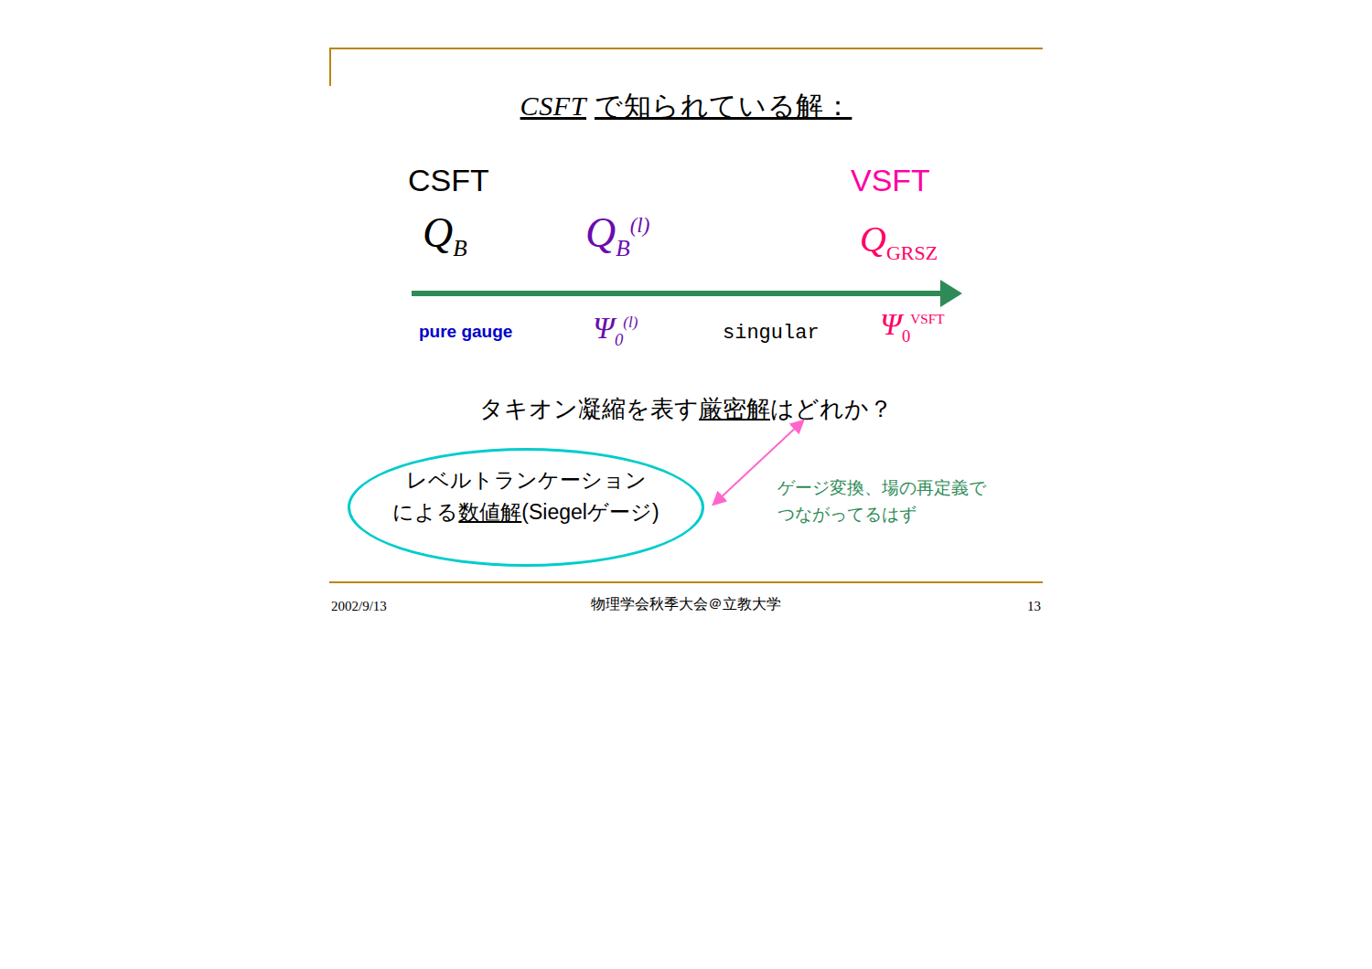CSFT で知られている解：
CSFT
VSFT
QB
QB(l)
QGRSZ
pure gauge
Ψ0(l)
singular
Ψ0VSFT
タキオン凝縮を表す厳密解はどれか？
レベルトランケーション
による数値解(Siegelゲージ)
ゲージ変換、場の再定義で
つながってるはず
2002/9/13
物理学会秋季大会＠立教大学
13